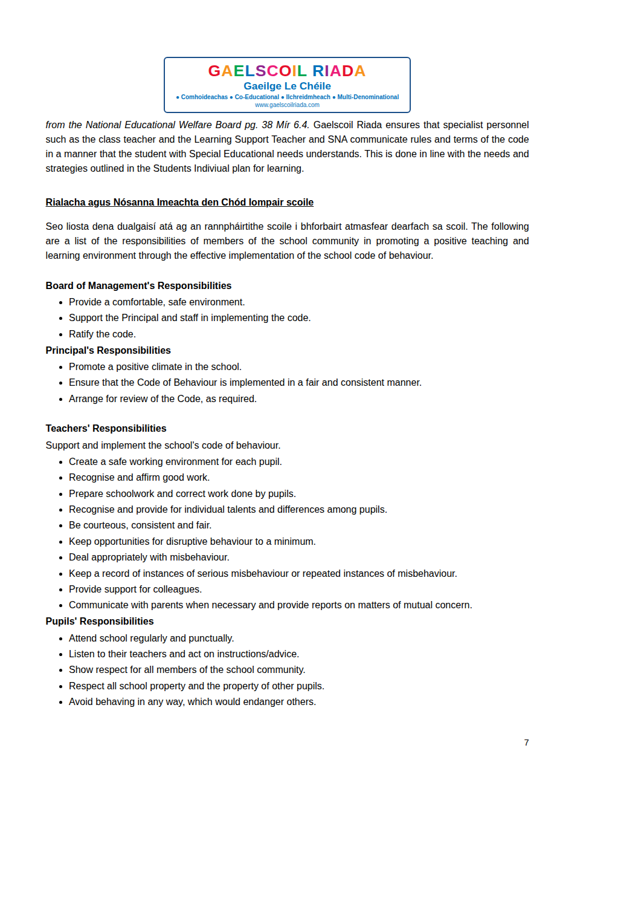GAELSCOIL RIADA
Gaeilge Le Chéile
● Comhoideachas ● Co-Educational ● Ilchreidmheach ● Multi-Denominational
www.gaelscoilriada.com
from the National Educational Welfare Board pg. 38 Mír 6.4. Gaelscoil Riada ensures that specialist personnel such as the class teacher and the Learning Support Teacher and SNA communicate rules and terms of the code in a manner that the student with Special Educational needs understands. This is done in line with the needs and strategies outlined in the Students Indiviual plan for learning.
Rialacha agus Nósanna Imeachta den Chód Iompair scoile
Seo liosta dena dualgaisí atá ag an rannpháirtithe scoile i bhforbairt atmasfear dearfach sa scoil. The following are a list of the responsibilities of members of the school community in promoting a positive teaching and learning environment through the effective implementation of the school code of behaviour.
Board of Management's Responsibilities
Provide a comfortable, safe environment.
Support the Principal and staff in implementing the code.
Ratify the code.
Principal's Responsibilities
Promote a positive climate in the school.
Ensure that the Code of Behaviour is implemented in a fair and consistent manner.
Arrange for review of the Code, as required.
Teachers' Responsibilities
Support and implement the school's code of behaviour.
Create a safe working environment for each pupil.
Recognise and affirm good work.
Prepare schoolwork and correct work done by pupils.
Recognise and provide for individual talents and differences among pupils.
Be courteous, consistent and fair.
Keep opportunities for disruptive behaviour to a minimum.
Deal appropriately with misbehaviour.
Keep a record of instances of serious misbehaviour or repeated instances of misbehaviour.
Provide support for colleagues.
Communicate with parents when necessary and provide reports on matters of mutual concern.
Pupils' Responsibilities
Attend school regularly and punctually.
Listen to their teachers and act on instructions/advice.
Show respect for all members of the school community.
Respect all school property and the property of other pupils.
Avoid behaving in any way, which would endanger others.
7